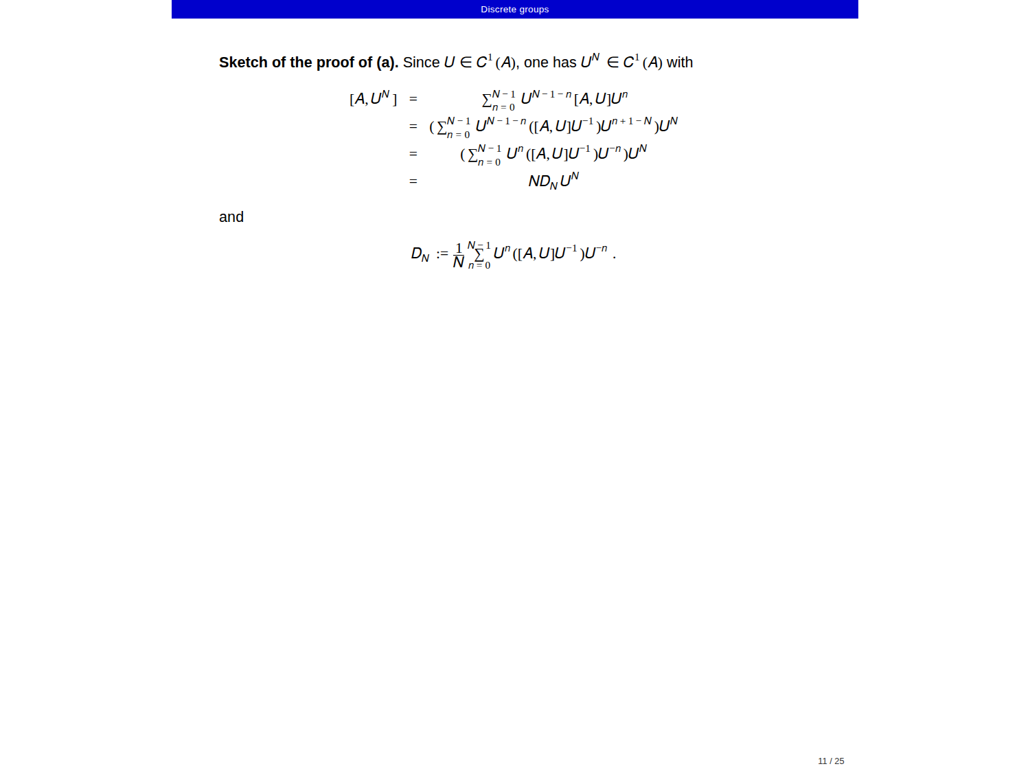Discrete groups
Sketch of the proof of (a). Since U∈C1(A) , one has UN∈C1(A) with
[A,UN] = ∑ n=0 N−1 UN−1−n [A,U] Un = ( ∑ n=0 N−1 UN−1−n ( [A,U] U−1 ) Un+1−N ) UN = ( ∑ n=0 N−1 Un ( [A,U] U−1 ) U−n ) UN = NDNUN
and
DN := 1N ∑ n=0 N−1 Un ( [A,U] U−1 ) U−n .
11 / 25